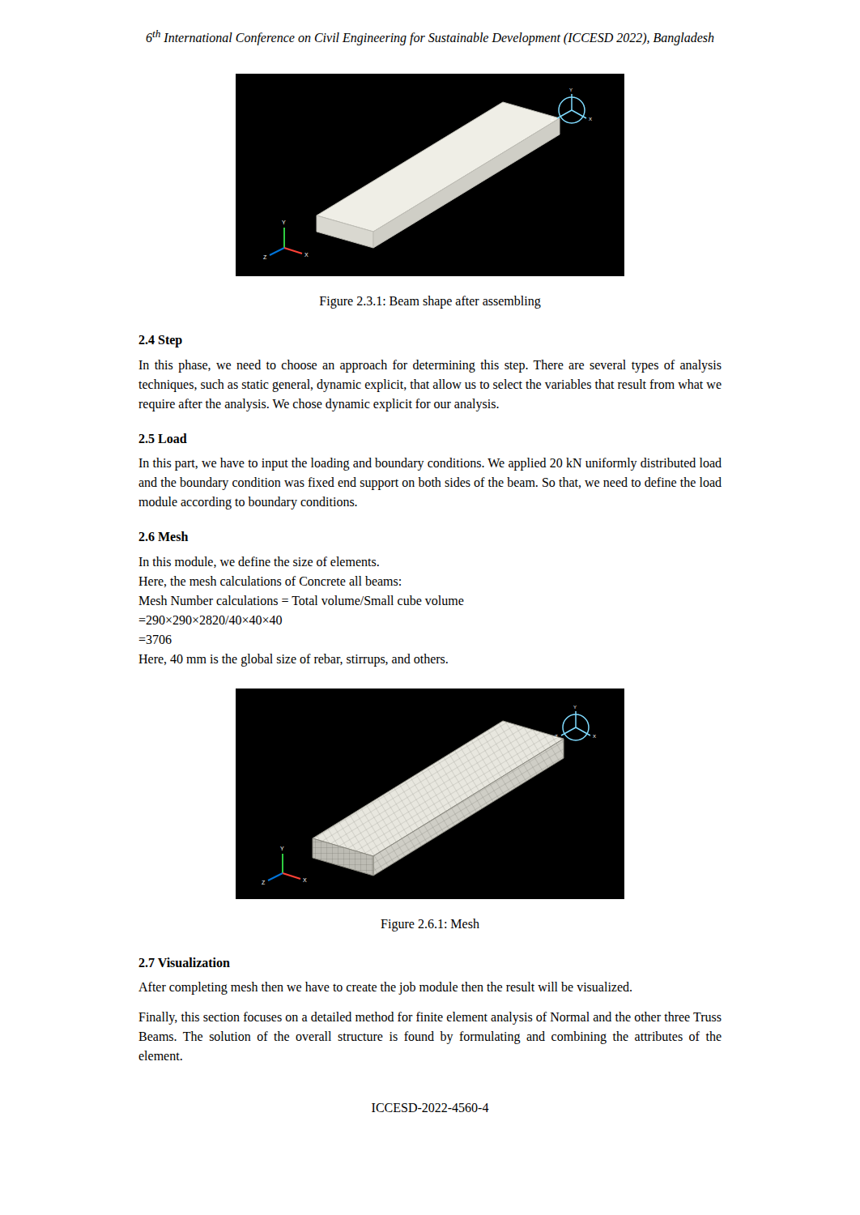6th International Conference on Civil Engineering for Sustainable Development (ICCESD 2022), Bangladesh
Y X Z Y X Z
Figure 2.3.1: Beam shape after assembling
2.4 Step
In this phase, we need to choose an approach for determining this step. There are several types of analysis techniques, such as static general, dynamic explicit, that allow us to select the variables that result from what we require after the analysis. We chose dynamic explicit for our analysis.
2.5 Load
In this part, we have to input the loading and boundary conditions. We applied 20 kN uniformly distributed load and the boundary condition was fixed end support on both sides of the beam. So that, we need to define the load module according to boundary conditions.
2.6 Mesh
In this module, we define the size of elements.
Here, the mesh calculations of Concrete all beams:
Mesh Number calculations = Total volume/Small cube volume
=290×290×2820/40×40×40
=3706
Here, 40 mm is the global size of rebar, stirrups, and others.
Y X Z Y X Z
Figure 2.6.1: Mesh
2.7 Visualization
After completing mesh then we have to create the job module then the result will be visualized.
Finally, this section focuses on a detailed method for finite element analysis of Normal and the other three Truss Beams. The solution of the overall structure is found by formulating and combining the attributes of the element.
ICCESD-2022-4560-4